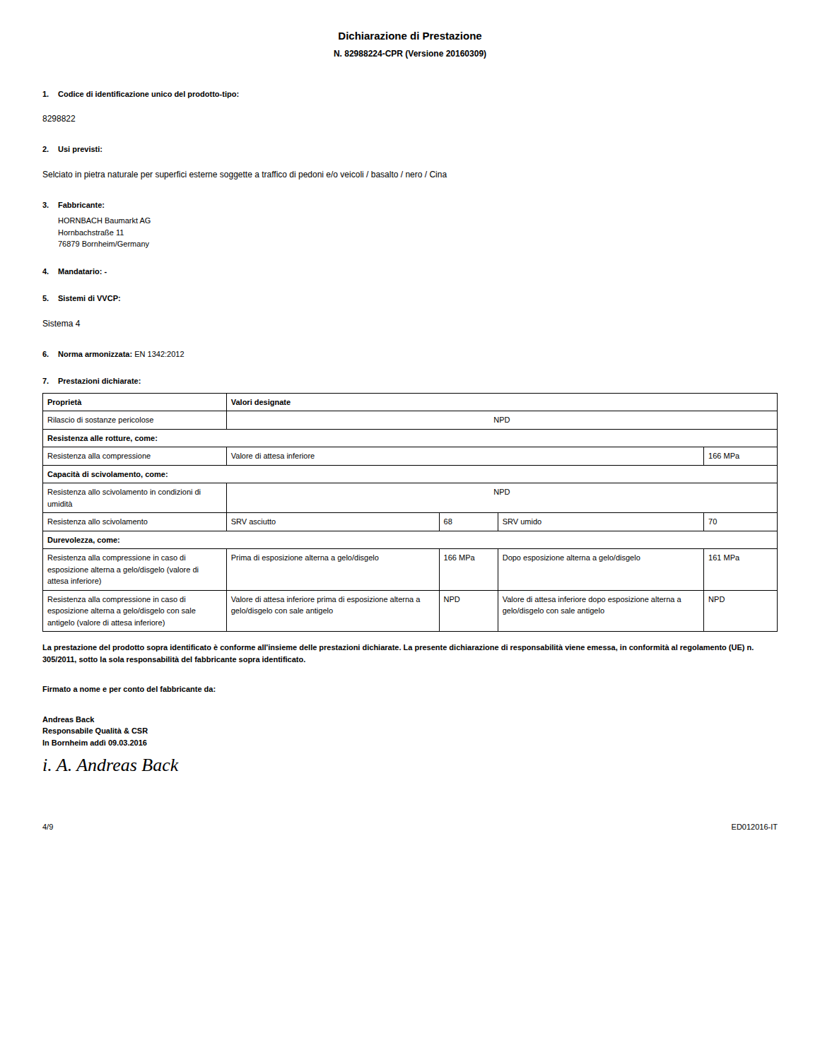Dichiarazione di Prestazione
N. 82988224-CPR (Versione 20160309)
1. Codice di identificazione unico del prodotto-tipo:
8298822
2. Usi previsti:
Selciato in pietra naturale per superfici esterne soggette a traffico di pedoni e/o veicoli / basalto / nero / Cina
3. Fabbricante:
HORNBACH Baumarkt AG
Hornbachstraße 11
76879 Bornheim/Germany
4. Mandatario: -
5. Sistemi di VVCP:
Sistema 4
6. Norma armonizzata: EN 1342:2012
7. Prestazioni dichiarate:
| Proprietà | Valori designate |
| --- | --- |
| Rilascio di sostanze pericolose | NPD |
| Resistenza alle rotture, come: |
| Resistenza alla compressione | Valore di attesa inferiore | 166 MPa |
| Capacità di scivolamento, come: |
| Resistenza allo scivolamento in condizioni di umidità | NPD |
| Resistenza allo scivolamento | SRV asciutto | 68 | SRV umido | 70 |
| Durevolezza, come: |
| Resistenza alla compressione in caso di esposizione alterna a gelo/disgelo (valore di attesa inferiore) | Prima di esposizione alterna a gelo/disgelo | 166 MPa | Dopo esposizione alterna a gelo/disgelo | 161 MPa |
| Resistenza alla compressione in caso di esposizione alterna a gelo/disgelo con sale antigelo (valore di attesa inferiore) | Valore di attesa inferiore prima di esposizione alterna a gelo/disgelo con sale antigelo | NPD | Valore di attesa inferiore dopo esposizione alterna a gelo/disgelo con sale antigelo | NPD |
La prestazione del prodotto sopra identificato è conforme all'insieme delle prestazioni dichiarate. La presente dichiarazione di responsabilità viene emessa, in conformità al regolamento (UE) n. 305/2011, sotto la sola responsabilità del fabbricante sopra identificato.
Firmato a nome e per conto del fabbricante da:
Andreas Back
Responsabile Qualità & CSR
In Bornheim addì 09.03.2016
i. A. Andreas Back
4/9 ED012016-IT